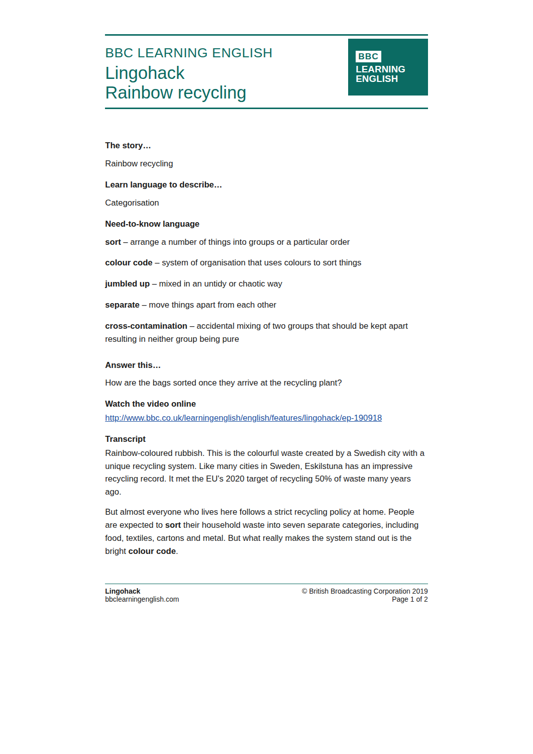BBC LEARNING ENGLISH
Lingohack
Rainbow recycling
BBC LEARNING ENGLISH
The story…
Rainbow recycling
Learn language to describe…
Categorisation
Need-to-know language
sort – arrange a number of things into groups or a particular order
colour code – system of organisation that uses colours to sort things
jumbled up – mixed in an untidy or chaotic way
separate – move things apart from each other
cross-contamination – accidental mixing of two groups that should be kept apart resulting in neither group being pure
Answer this…
How are the bags sorted once they arrive at the recycling plant?
Watch the video online
http://www.bbc.co.uk/learningenglish/english/features/lingohack/ep-190918
Transcript
Rainbow-coloured rubbish. This is the colourful waste created by a Swedish city with a unique recycling system. Like many cities in Sweden, Eskilstuna has an impressive recycling record. It met the EU's 2020 target of recycling 50% of waste many years ago.
But almost everyone who lives here follows a strict recycling policy at home. People are expected to sort their household waste into seven separate categories, including food, textiles, cartons and metal. But what really makes the system stand out is the bright colour code.
Lingohack
bbclearningenglish.com
© British Broadcasting Corporation 2019
Page 1 of 2